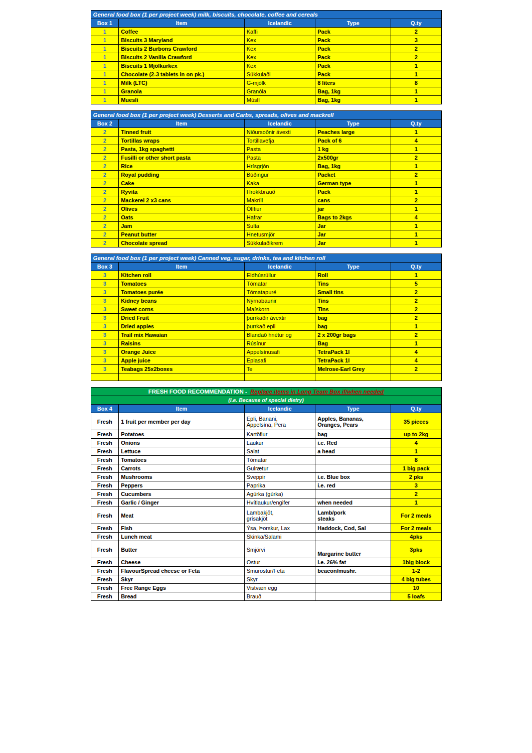| General food box (1 per project week) milk, biscuits, chocolate, coffee and cereals |
| Box 1 | Item | Icelandic | Type | Q.ty |
| 1 | Coffee | Kaffi | Pack | 2 |
| 1 | Biscuits 3 Maryland | Kex | Pack | 3 |
| 1 | Biscuits 2 Burbons Crawford | Kex | Pack | 2 |
| 1 | Biscuits 2 Vanilla Crawford | Kex | Pack | 2 |
| 1 | Biscuits 1 Mjölkurkex | Kex | Pack | 1 |
| 1 | Chocolate (2-3 tablets in on pk.) | Súkkulaði | Pack | 1 |
| 1 | Milk (LTC) | G-mjólk | 8 liters | 8 |
| 1 | Granola | Granóla | Bag, 1kg | 1 |
| 1 | Muesli | Múslí | Bag, 1kg | 1 |
| General food box (1 per project week) Desserts and Carbs, spreads, olives and mackrell |
| Box 2 | Item | Icelandic | Type | Q.ty |
| 2 | Tinned fruit | Niðursoðnir ávexti | Peaches large | 1 |
| 2 | Tortillas wraps | Tortillavefja | Pack of 6 | 4 |
| 2 | Pasta, 1kg spaghetti | Pasta | 1 kg | 1 |
| 2 | Fusilli or other short pasta | Pasta | 2x500gr | 2 |
| 2 | Rice | Hrísgrjón | Bag, 1kg | 1 |
| 2 | Royal pudding | Búðingur | Packet | 2 |
| 2 | Cake | Kaka | German type | 1 |
| 2 | Ryvita | Hrökkbrauð | Pack | 1 |
| 2 | Mackerel 2 x3 cans | Makríll | cans | 2 |
| 2 | Olives | Ólífiur | jar | 1 |
| 2 | Oats | Hafrar | Bags to 2kgs | 4 |
| 2 | Jam | Sulta | Jar | 1 |
| 2 | Peanut butter | Hnetusmjör | Jar | 1 |
| 2 | Chocolate spread | Súkkulaðikrem | Jar | 1 |
| General food box (1 per project week) Canned veg, sugar, drinks, tea and kitchen roll |
| Box 3 | Item | Icelandic | Type | Q.ty |
| 3 | Kitchen roll | Eldhúsrúllur | Roll | 1 |
| 3 | Tomatoes | Tómatar | Tins | 5 |
| 3 | Tomatoes purée | Tómatapuré | Small tins | 2 |
| 3 | Kidney beans | Nýrnabaunir | Tins | 2 |
| 3 | Sweet corns | Maískorn | Tins | 2 |
| 3 | Dried Fruit | þurrkaðir ávextir | bag | 2 |
| 3 | Dried apples | þurrkað epli | bag | 1 |
| 3 | Trail mix Hawaian | Blandað hnétur og | 2 x 200gr bags | 2 |
| 3 | Raisins | Rúsínur | Bag | 1 |
| 3 | Orange Juice | Appelsínusafi | TetraPack 1l | 4 |
| 3 | Apple juice | Eplasafi | TetraPack 1l | 4 |
| 3 | Teabags 25x2boxes | Te | Melrose-Earl Grey | 2 |
| FRESH FOOD RECOMMENDATION - Replace items in Long Team Box if/when needed |
| (i.e. Because of special dietry) |
| Box 4 | Item | Icelandic | Type | Q.ty |
| Fresh | 1 fruit per member per day | Epli, Banani, Appelsína, Pera | Apples, Bananas, Oranges, Pears | 35 pieces |
| Fresh | Potatoes | Kartöflur | bag | up to 2kg |
| Fresh | Onions | Laukur | i.e. Red | 4 |
| Fresh | Lettuce | Salat | a head | 1 |
| Fresh | Tomatoes | Tómatar | | 8 |
| Fresh | Carrots | Gulrætur | | 1 big pack |
| Fresh | Mushrooms | Sveppir | i.e. Blue box | 2 pks |
| Fresh | Peppers | Paprika | i.e. red | 3 |
| Fresh | Cucumbers | Agúrka (gúrka) | | 2 |
| Fresh | Garlic / Ginger | Hvítlaukur/engifer | when needed | 1 |
| Fresh | Meat | Lambakjöt, grísakjöt | Lamb/pork steaks | For 2 meals |
| Fresh | Fish | Ýsa, Þorskur, Lax | Haddock, Cod, Sal | For 2 meals |
| Fresh | Lunch meat | Skinka/Salami | | 4pks |
| Fresh | Butter | Smjörvi | Margarine butter | 3pks |
| Fresh | Cheese | Ostur | i.e. 26% fat | 1big block |
| Fresh | FlavourSpread cheese or Feta | Smurostur/Feta | beacon/mushr. | 1-2 |
| Fresh | Skyr | Skyr | | 4 big tubes |
| Fresh | Free Range Eggs | Vistvæn egg | | 10 |
| Fresh | Bread | Brauð | | 5 loafs |